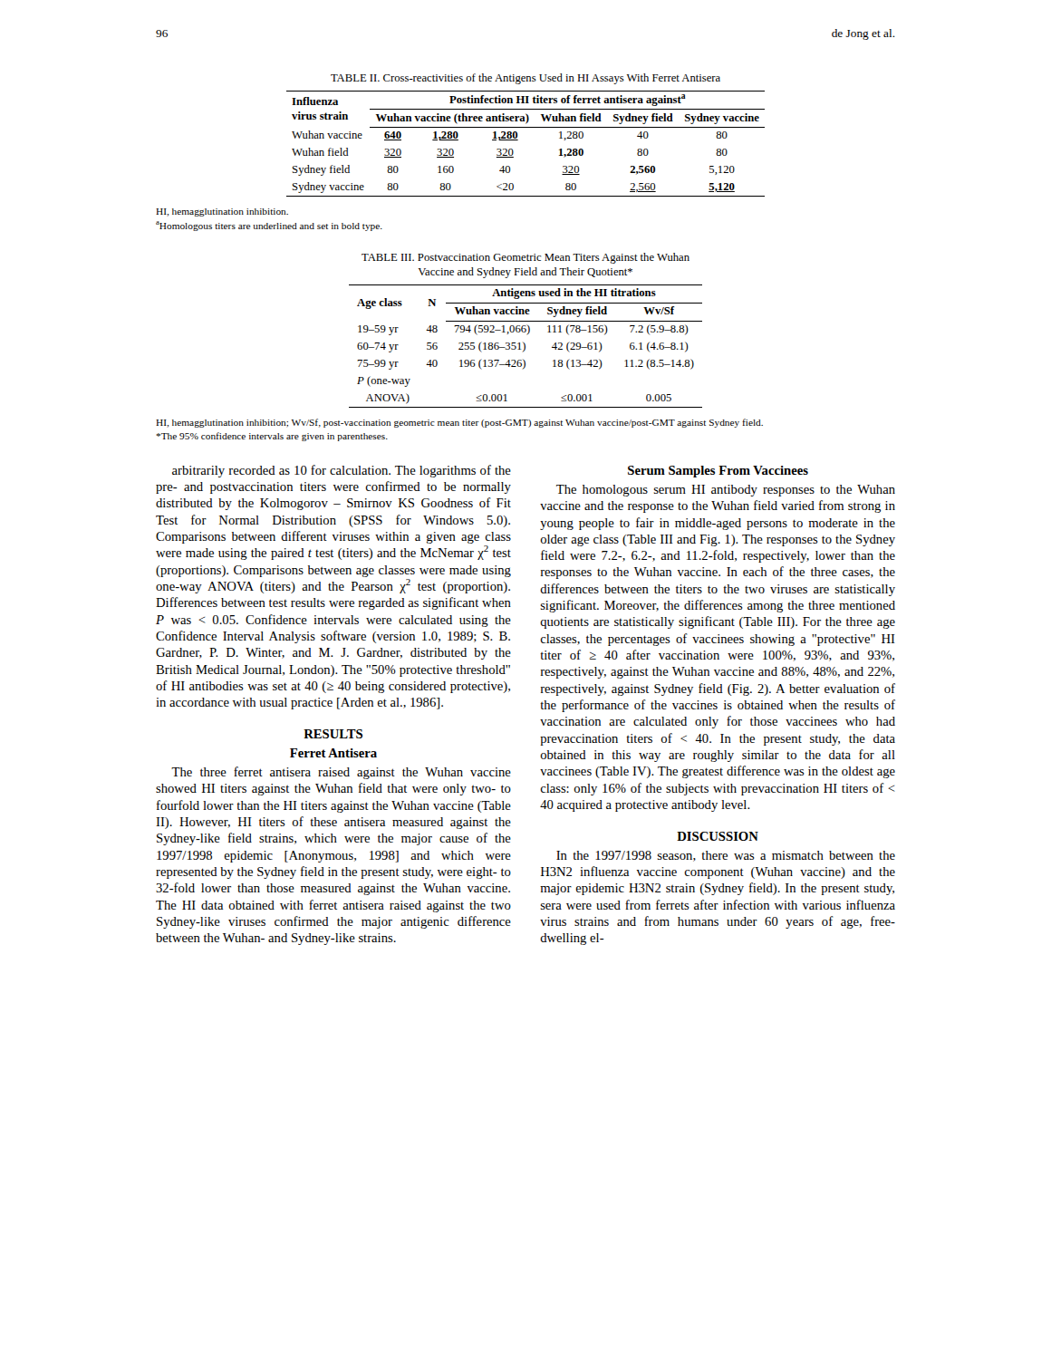96 de Jong et al.
TABLE II. Cross-reactivities of the Antigens Used in HI Assays With Ferret Antisera
| Influenza virus strain | Postinfection HI titers of ferret antisera against a |
| --- | --- |
| Wuhan vaccine (three antisera) | Wuhan field | Sydney field | Sydney vaccine |
| Wuhan vaccine | 640 | 1,280 | 1,280 | 1,280 | 40 | 80 |
| Wuhan field | 320 | 320 | 320 | 1,280 | 80 | 80 |
| Sydney field | 80 | 160 | 40 | 320 | 2,560 | 5,120 |
| Sydney vaccine | 80 | 80 | <20 | 80 | 2,560 | 5,120 |
HI, hemagglutination inhibition.
aHomologous titers are underlined and set in bold type.
TABLE III. Postvaccination Geometric Mean Titers Against the Wuhan Vaccine and Sydney Field and Their Quotient*
| Age class | N | Antigens used in the HI titrations |
| --- | --- | --- |
| Wuhan vaccine | Sydney field | Wv/Sf |
| 19–59 yr | 48 | 794 (592–1,066) | 111 (78–156) | 7.2 (5.9–8.8) |
| 60–74 yr | 56 | 255 (186–351) | 42 (29–61) | 6.1 (4.6–8.1) |
| 75–99 yr | 40 | 196 (137–426) | 18 (13–42) | 11.2 (8.5–14.8) |
| P (one-way | | | | |
| ANOVA) | | ≤0.001 | ≤0.001 | 0.005 |
HI, hemagglutination inhibition; Wv/Sf, post-vaccination geometric mean titer (post-GMT) against Wuhan vaccine/post-GMT against Sydney field.
*The 95% confidence intervals are given in parentheses.
arbitrarily recorded as 10 for calculation. The logarithms of the pre- and postvaccination titers were confirmed to be normally distributed by the Kolmogorov – Smirnov KS Goodness of Fit Test for Normal Distribution (SPSS for Windows 5.0). Comparisons between different viruses within a given age class were made using the paired t test (titers) and the McNemar χ2 test (proportions). Comparisons between age classes were made using one-way ANOVA (titers) and the Pearson χ2 test (proportion). Differences between test results were regarded as significant when P was < 0.05. Confidence intervals were calculated using the Confidence Interval Analysis software (version 1.0, 1989; S. B. Gardner, P. D. Winter, and M. J. Gardner, distributed by the British Medical Journal, London). The "50% protective threshold" of HI antibodies was set at 40 (≥ 40 being considered protective), in accordance with usual practice [Arden et al., 1986].
RESULTS
Ferret Antisera
The three ferret antisera raised against the Wuhan vaccine showed HI titers against the Wuhan field that were only two- to fourfold lower than the HI titers against the Wuhan vaccine (Table II). However, HI titers of these antisera measured against the Sydney-like field strains, which were the major cause of the 1997/1998 epidemic [Anonymous, 1998] and which were represented by the Sydney field in the present study, were eight- to 32-fold lower than those measured against the Wuhan vaccine. The HI data obtained with ferret antisera raised against the two Sydney-like viruses confirmed the major antigenic difference between the Wuhan- and Sydney-like strains.
Serum Samples From Vaccinees
The homologous serum HI antibody responses to the Wuhan vaccine and the response to the Wuhan field varied from strong in young people to fair in middle-aged persons to moderate in the older age class (Table III and Fig. 1). The responses to the Sydney field were 7.2-, 6.2-, and 11.2-fold, respectively, lower than the responses to the Wuhan vaccine. In each of the three cases, the differences between the titers to the two viruses are statistically significant. Moreover, the differences among the three mentioned quotients are statistically significant (Table III). For the three age classes, the percentages of vaccinees showing a "protective" HI titer of ≥ 40 after vaccination were 100%, 93%, and 93%, respectively, against the Wuhan vaccine and 88%, 48%, and 22%, respectively, against Sydney field (Fig. 2). A better evaluation of the performance of the vaccines is obtained when the results of vaccination are calculated only for those vaccinees who had prevaccination titers of < 40. In the present study, the data obtained in this way are roughly similar to the data for all vaccinees (Table IV). The greatest difference was in the oldest age class: only 16% of the subjects with prevaccination HI titers of < 40 acquired a protective antibody level.
DISCUSSION
In the 1997/1998 season, there was a mismatch between the H3N2 influenza vaccine component (Wuhan vaccine) and the major epidemic H3N2 strain (Sydney field). In the present study, sera were used from ferrets after infection with various influenza virus strains and from humans under 60 years of age, free-dwelling el-